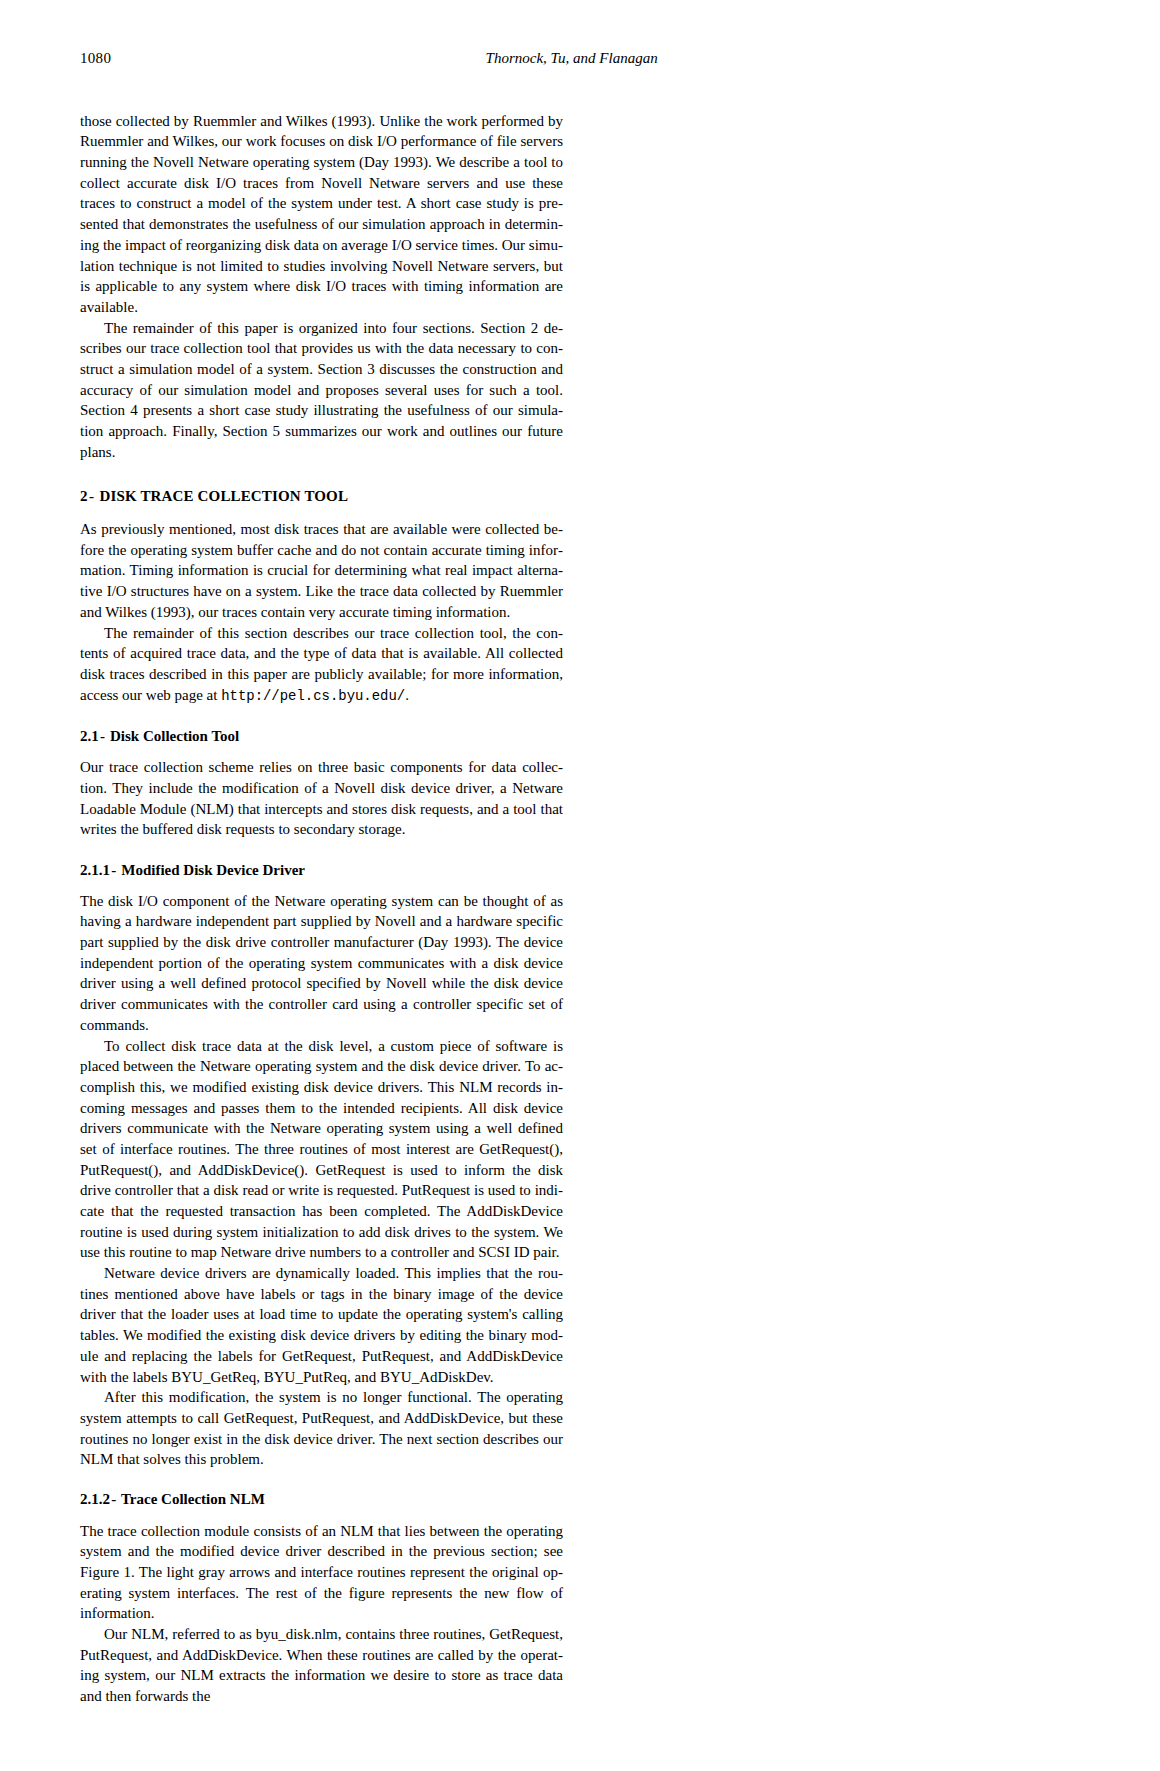1080
Thornock, Tu, and Flanagan
those collected by Ruemmler and Wilkes (1993). Unlike the work performed by Ruemmler and Wilkes, our work focuses on disk I/O performance of file servers running the Novell Netware operating system (Day 1993). We describe a tool to collect accurate disk I/O traces from Novell Netware servers and use these traces to construct a model of the system under test. A short case study is presented that demonstrates the usefulness of our simulation approach in determining the impact of reorganizing disk data on average I/O service times. Our simulation technique is not limited to studies involving Novell Netware servers, but is applicable to any system where disk I/O traces with timing information are available.
The remainder of this paper is organized into four sections. Section 2 describes our trace collection tool that provides us with the data necessary to construct a simulation model of a system. Section 3 discusses the construction and accuracy of our simulation model and proposes several uses for such a tool. Section 4 presents a short case study illustrating the usefulness of our simulation approach. Finally, Section 5 summarizes our work and outlines our future plans.
2 -  DISK TRACE COLLECTION TOOL
As previously mentioned, most disk traces that are available were collected before the operating system buffer cache and do not contain accurate timing information. Timing information is crucial for determining what real impact alternative I/O structures have on a system. Like the trace data collected by Ruemmler and Wilkes (1993), our traces contain very accurate timing information.
The remainder of this section describes our trace collection tool, the contents of acquired trace data, and the type of data that is available. All collected disk traces described in this paper are publicly available; for more information, access our web page at http://pel.cs.byu.edu/.
2.1 -  Disk Collection Tool
Our trace collection scheme relies on three basic components for data collection. They include the modification of a Novell disk device driver, a Netware Loadable Module (NLM) that intercepts and stores disk requests, and a tool that writes the buffered disk requests to secondary storage.
2.1.1 -  Modified Disk Device Driver
The disk I/O component of the Netware operating system can be thought of as having a hardware independent part supplied by Novell and a hardware specific part supplied by the disk drive controller manufacturer (Day 1993). The device independent portion of the operating system communicates with a disk device driver using a well defined protocol specified by Novell while the disk device driver communicates with the controller card using a controller specific set of commands.
To collect disk trace data at the disk level, a custom piece of software is placed between the Netware operating system and the disk device driver. To accomplish this, we modified existing disk device drivers. This NLM records incoming messages and passes them to the intended recipients. All disk device drivers communicate with the Netware operating system using a well defined set of interface routines. The three routines of most interest are GetRequest(), PutRequest(), and AddDiskDevice(). GetRequest is used to inform the disk drive controller that a disk read or write is requested. PutRequest is used to indicate that the requested transaction has been completed. The AddDiskDevice routine is used during system initialization to add disk drives to the system. We use this routine to map Netware drive numbers to a controller and SCSI ID pair.
Netware device drivers are dynamically loaded. This implies that the routines mentioned above have labels or tags in the binary image of the device driver that the loader uses at load time to update the operating system's calling tables. We modified the existing disk device drivers by editing the binary module and replacing the labels for GetRequest, PutRequest, and AddDiskDevice with the labels BYU_GetReq, BYU_PutReq, and BYU_AdDiskDev.
After this modification, the system is no longer functional. The operating system attempts to call GetRequest, PutRequest, and AddDiskDevice, but these routines no longer exist in the disk device driver. The next section describes our NLM that solves this problem.
2.1.2 -  Trace Collection NLM
The trace collection module consists of an NLM that lies between the operating system and the modified device driver described in the previous section; see Figure 1. The light gray arrows and interface routines represent the original operating system interfaces. The rest of the figure represents the new flow of information.
Our NLM, referred to as byu_disk.nlm, contains three routines, GetRequest, PutRequest, and AddDiskDevice. When these routines are called by the operating system, our NLM extracts the information we desire to store as trace data and then forwards the